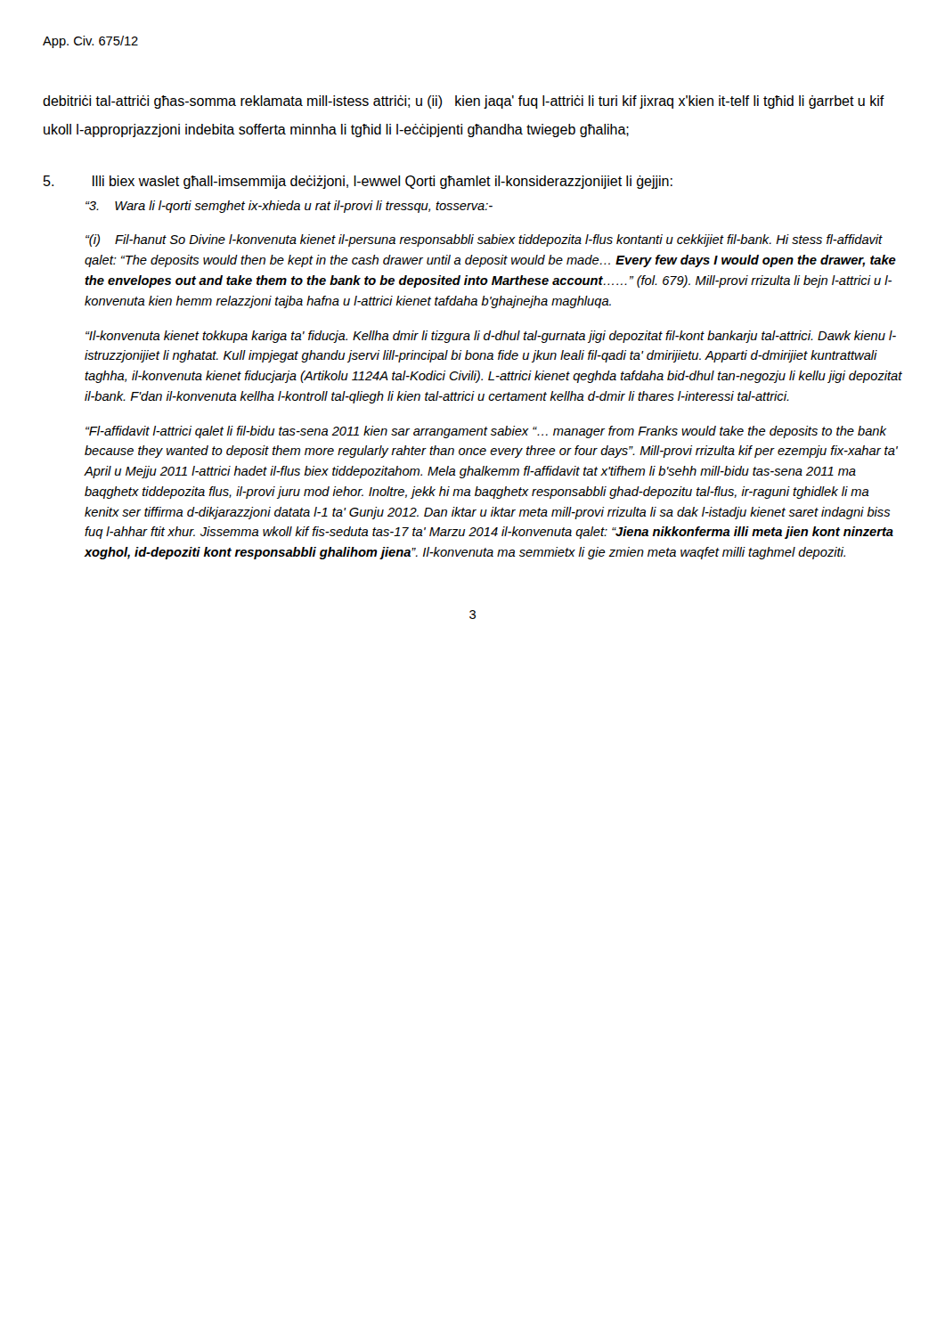App. Civ. 675/12
debitriċi tal-attriċi għas-somma reklamata mill-istess attriċi; u (ii) kien jaqa' fuq l-attriċi li turi kif jixraq x'kien it-telf li tgħid li ġarrbet u kif ukoll l-approprjazzjoni indebita sofferta minnha li tgħid li l-eċċipjenti għandha twiegeb għaliha;
5.
Illi biex waslet għall-imsemmija deċiżjoni, l-ewwel Qorti għamlet il-konsiderazzjonijiet li ġejjin:
“3. Wara li l-qorti semghet ix-xhieda u rat il-provi li tressqu, tosserva:-
“(i) Fil-hanut So Divine l-konvenuta kienet il-persuna responsabbli sabiex tiddepozita l-flus kontanti u cekkijiet fil-bank. Hi stess fl-affidavit qalet: “The deposits would then be kept in the cash drawer until a deposit would be made… Every few days I would open the drawer, take the envelopes out and take them to the bank to be deposited into Marthese account……” (fol. 679). Mill-provi rrizulta li bejn l-attrici u l-konvenuta kien hemm relazzjoni tajba hafna u l-attrici kienet tafdaha b'ghajnejha maghluqa.
“Il-konvenuta kienet tokkupa kariga ta' fiducja. Kellha dmir li tizgura li d-dhul tal-gurnata jigi depozitat fil-kont bankarju tal-attrici. Dawk kienu l-istruzzjonijiet li nghatat. Kull impjegat ghandu jservi lill-principal bi bona fide u jkun leali fil-qadi ta' dmirijietu. Apparti d-dmirijiet kuntrattwali taghha, il-konvenuta kienet fiducjarja (Artikolu 1124A tal-Kodici Civili). L-attrici kienet qeghda tafdaha bid-dhul tan-negozju li kellu jigi depozitat il-bank. F'dan il-konvenuta kellha l-kontroll tal-qliegh li kien tal-attrici u certament kellha d-dmir li thares l-interessi tal-attrici.
“Fl-affidavit l-attrici qalet li fil-bidu tas-sena 2011 kien sar arrangament sabiex “… manager from Franks would take the deposits to the bank because they wanted to deposit them more regularly rahter than once every three or four days”. Mill-provi rrizulta kif per ezempju fix-xahar ta' April u Mejju 2011 l-attrici hadet il-flus biex tiddepozitahom. Mela ghalkemm fl-affidavit tat x'tifhem li b'sehh mill-bidu tas-sena 2011 ma baqghetx tiddepozita flus, il-provi juru mod iehor. Inoltre, jekk hi ma baqghetx responsabbli ghad-depozitu tal-flus, ir-raguni tghidlek li ma kenitx ser tiffirma d-dikjarazzjoni datata l-1 ta' Gunju 2012. Dan iktar u iktar meta mill-provi rrizulta li sa dak l-istadju kienet saret indagni biss fuq l-ahhar ftit xhur. Jissemma wkoll kif fis-seduta tas-17 ta' Marzu 2014 il-konvenuta qalet: “Jiena nikkonferma illi meta jien kont ninzerta xoghol, id-depoziti kont responsabbli ghalihom jiena”. Il-konvenuta ma semmietx li gie zmien meta waqfet milli taghmel depoziti.
3